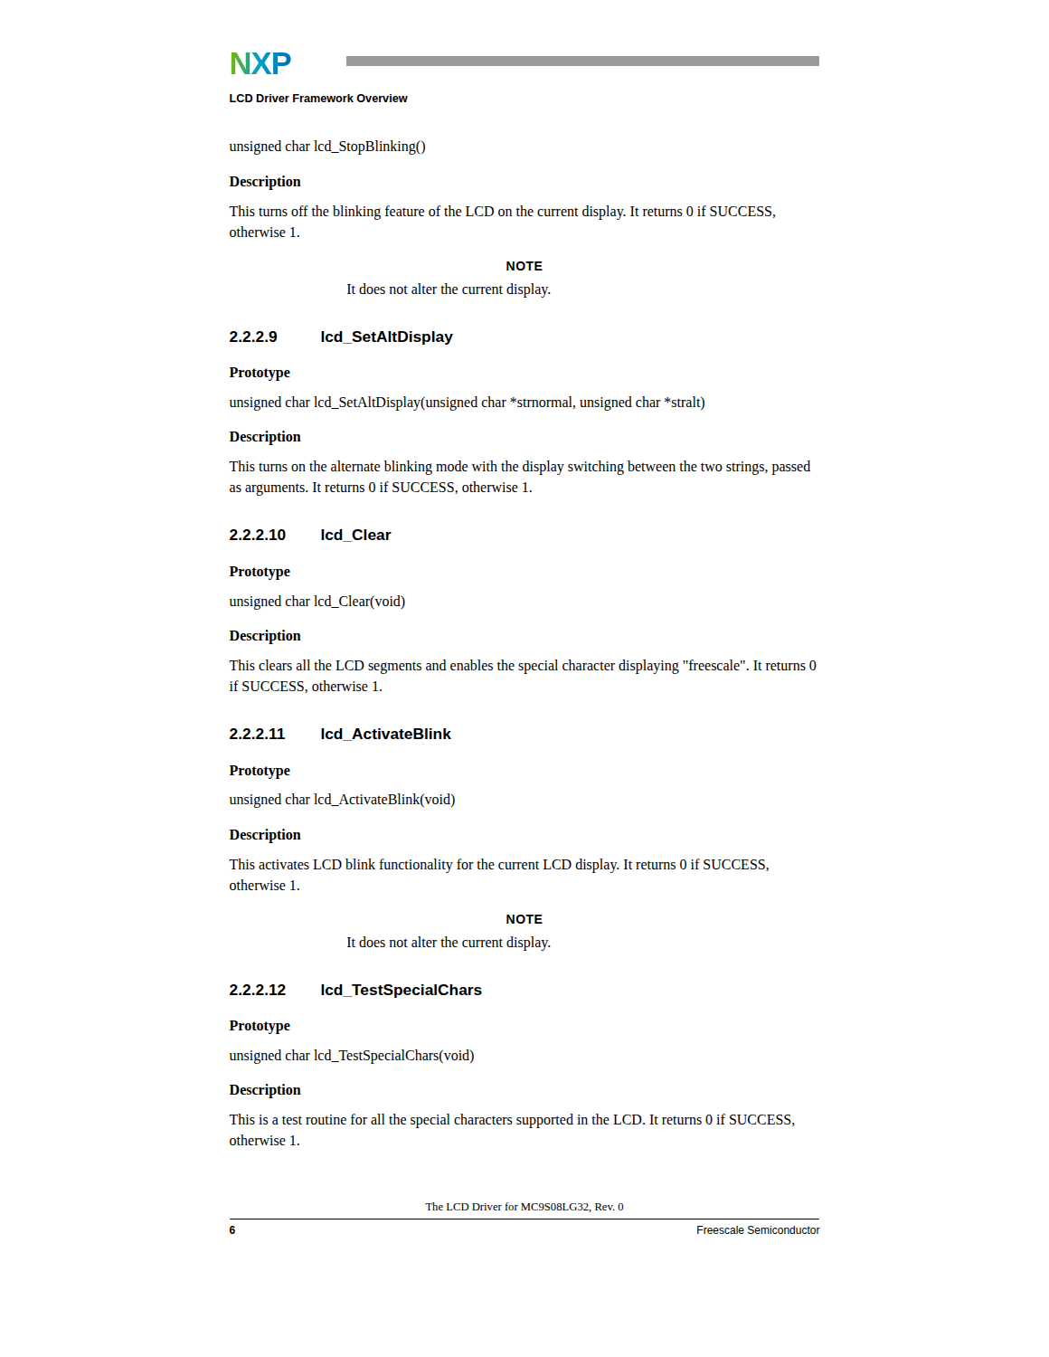NXP
LCD Driver Framework Overview
unsigned char lcd_StopBlinking()
Description
This turns off the blinking feature of the LCD on the current display. It returns 0 if SUCCESS, otherwise 1.
NOTE
It does not alter the current display.
2.2.2.9lcd_SetAltDisplay
Prototype
unsigned char lcd_SetAltDisplay(unsigned char *strnormal, unsigned char *stralt)
Description
This turns on the alternate blinking mode with the display switching between the two strings, passed as arguments. It returns 0 if SUCCESS, otherwise 1.
2.2.2.10lcd_Clear
Prototype
unsigned char lcd_Clear(void)
Description
This clears all the LCD segments and enables the special character displaying "freescale". It returns 0 if SUCCESS, otherwise 1.
2.2.2.11lcd_ActivateBlink
Prototype
unsigned char lcd_ActivateBlink(void)
Description
This activates LCD blink functionality for the current LCD display. It returns 0 if SUCCESS, otherwise 1.
NOTE
It does not alter the current display.
2.2.2.12lcd_TestSpecialChars
Prototype
unsigned char lcd_TestSpecialChars(void)
Description
This is a test routine for all the special characters supported in the LCD. It returns 0 if SUCCESS, otherwise 1.
The LCD Driver for MC9S08LG32, Rev. 0
6 Freescale Semiconductor